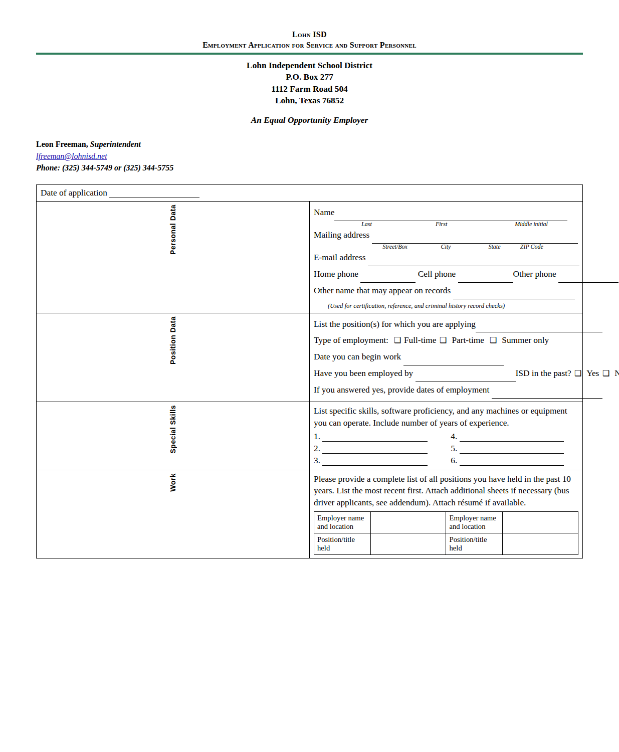Lohn ISD
Employment Application for Service and Support Personnel
Lohn Independent School District
P.O. Box 277
1112 Farm Road 504
Lohn, Texas 76852
An Equal Opportunity Employer
Leon Freeman, Superintendent
lfreeman@lohnisd.net
Phone: (325) 344-5749 or (325) 344-5755
| Date of application |
| Personal Data | Name Last First Middle initial Mailing address Street/Box City State ZIP Code E-mail address Home phone Cell phone Other phone Other name that may appear on records (Used for certification, reference, and criminal history record checks) |
| Position Data | List the position(s) for which you are applying Type of employment: ❑ Full-time ❑ Part-time ❑ Summer only Date you can begin work Have you been employed by ISD in the past? ❑ Yes ❑ No If you answered yes, provide dates of employment |
| Special Skills | List specific skills, software proficiency, and any machines or equipment you can operate. Include number of years of experience. / 1. / 4. / / 2. / 5. / / 3. / 6. / |
| Work | Please provide a complete list of all positions you have held in the past 10 years. List the most recent first. Attach additional sheets if necessary (bus driver applicants, see addendum). Attach résumé if available. / Employer name and location / / Employer name and location / / / Position/title held / / Position/title held / / |